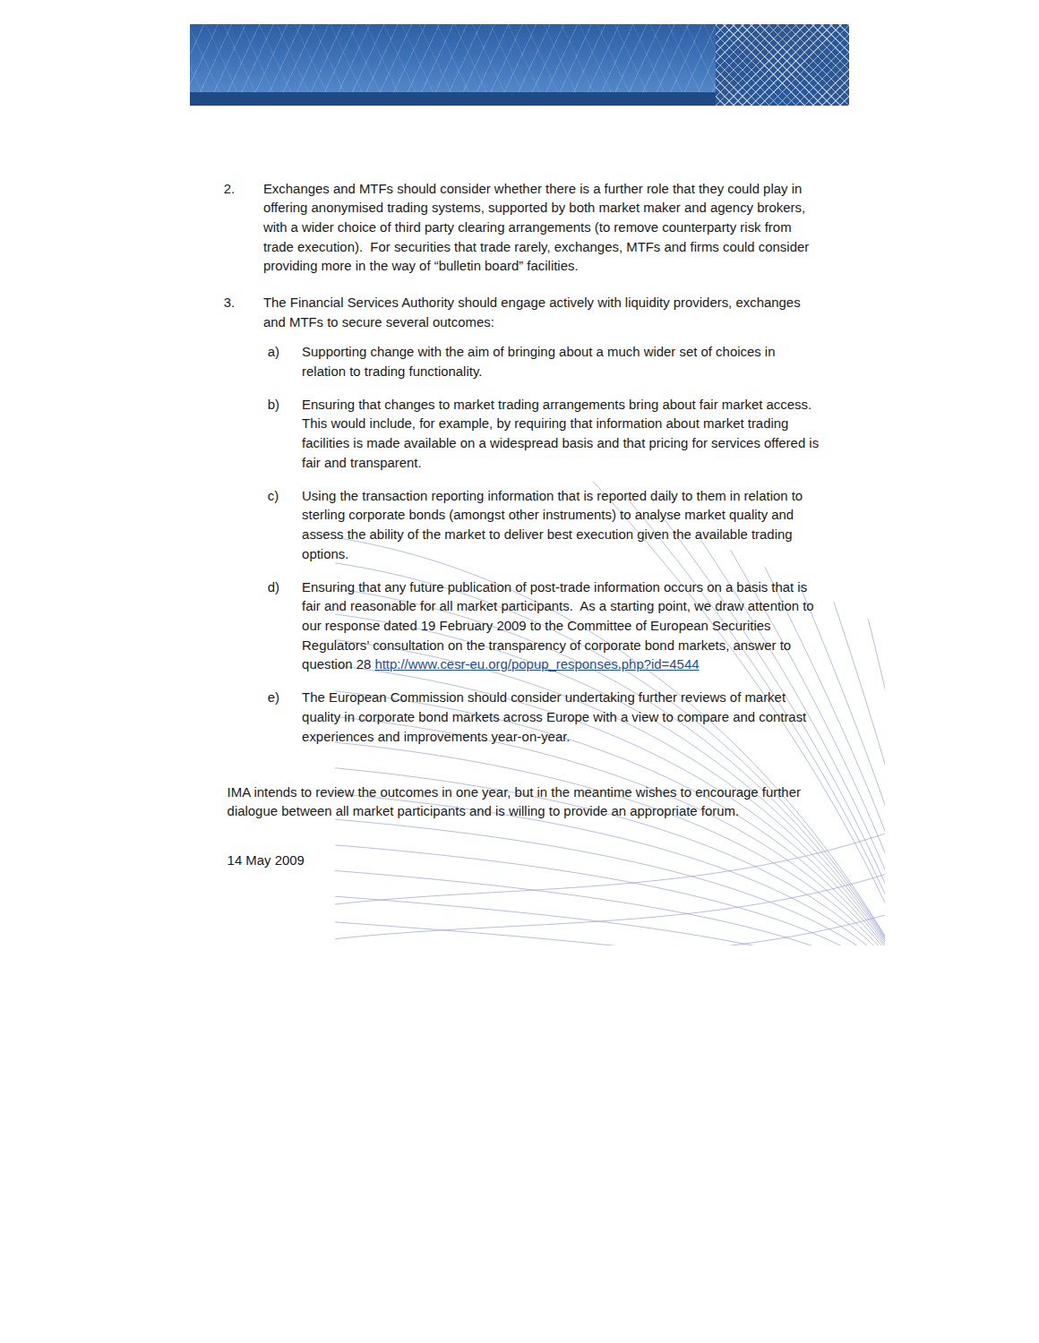Exchanges and MTFs should consider whether there is a further role that they could play in offering anonymised trading systems, supported by both market maker and agency brokers, with a wider choice of third party clearing arrangements (to remove counterparty risk from trade execution). For securities that trade rarely, exchanges, MTFs and firms could consider providing more in the way of “bulletin board” facilities.
The Financial Services Authority should engage actively with liquidity providers, exchanges and MTFs to secure several outcomes:
Supporting change with the aim of bringing about a much wider set of choices in relation to trading functionality.
Ensuring that changes to market trading arrangements bring about fair market access. This would include, for example, by requiring that information about market trading facilities is made available on a widespread basis and that pricing for services offered is fair and transparent.
Using the transaction reporting information that is reported daily to them in relation to sterling corporate bonds (amongst other instruments) to analyse market quality and assess the ability of the market to deliver best execution given the available trading options.
Ensuring that any future publication of post-trade information occurs on a basis that is fair and reasonable for all market participants. As a starting point, we draw attention to our response dated 19 February 2009 to the Committee of European Securities Regulators’ consultation on the transparency of corporate bond markets, answer to question 28 http://www.cesr-eu.org/popup_responses.php?id=4544
The European Commission should consider undertaking further reviews of market quality in corporate bond markets across Europe with a view to compare and contrast experiences and improvements year-on-year.
IMA intends to review the outcomes in one year, but in the meantime wishes to encourage further dialogue between all market participants and is willing to provide an appropriate forum.
14 May 2009